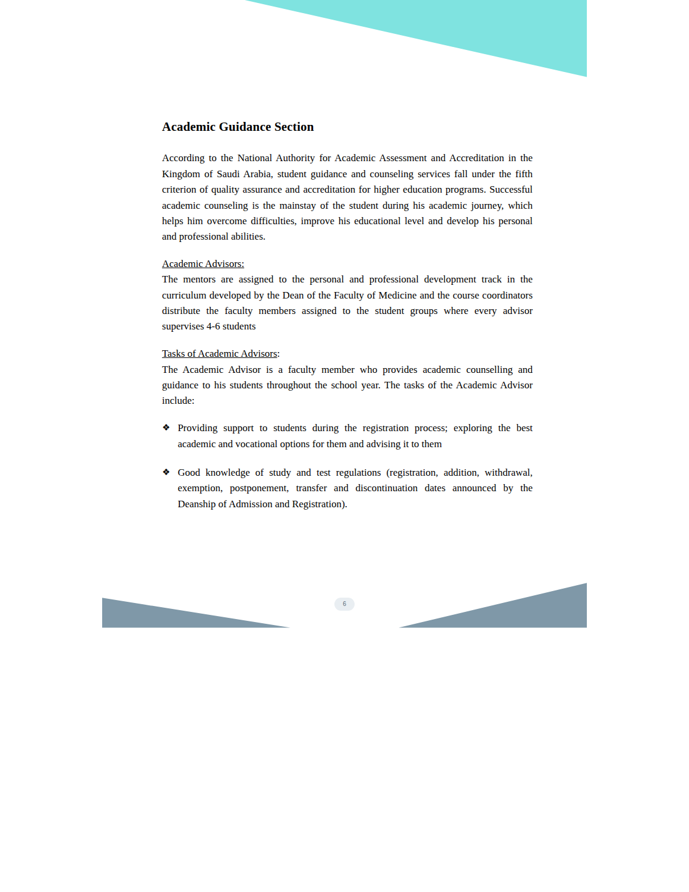Academic Guidance Section
According to the National Authority for Academic Assessment and Accreditation in the Kingdom of Saudi Arabia, student guidance and counseling services fall under the fifth criterion of quality assurance and accreditation for higher education programs. Successful academic counseling is the mainstay of the student during his academic journey, which helps him overcome difficulties, improve his educational level and develop his personal and professional abilities.
Academic Advisors:
The mentors are assigned to the personal and professional development track in the curriculum developed by the Dean of the Faculty of Medicine and the course coordinators distribute the faculty members assigned to the student groups where every advisor supervises 4-6 students
Tasks of Academic Advisors:
The Academic Advisor is a faculty member who provides academic counselling and guidance to his students throughout the school year. The tasks of the Academic Advisor include:
Providing support to students during the registration process; exploring the best academic and vocational options for them and advising it to them
Good knowledge of study and test regulations (registration, addition, withdrawal, exemption, postponement, transfer and discontinuation dates announced by the Deanship of Admission and Registration).
6